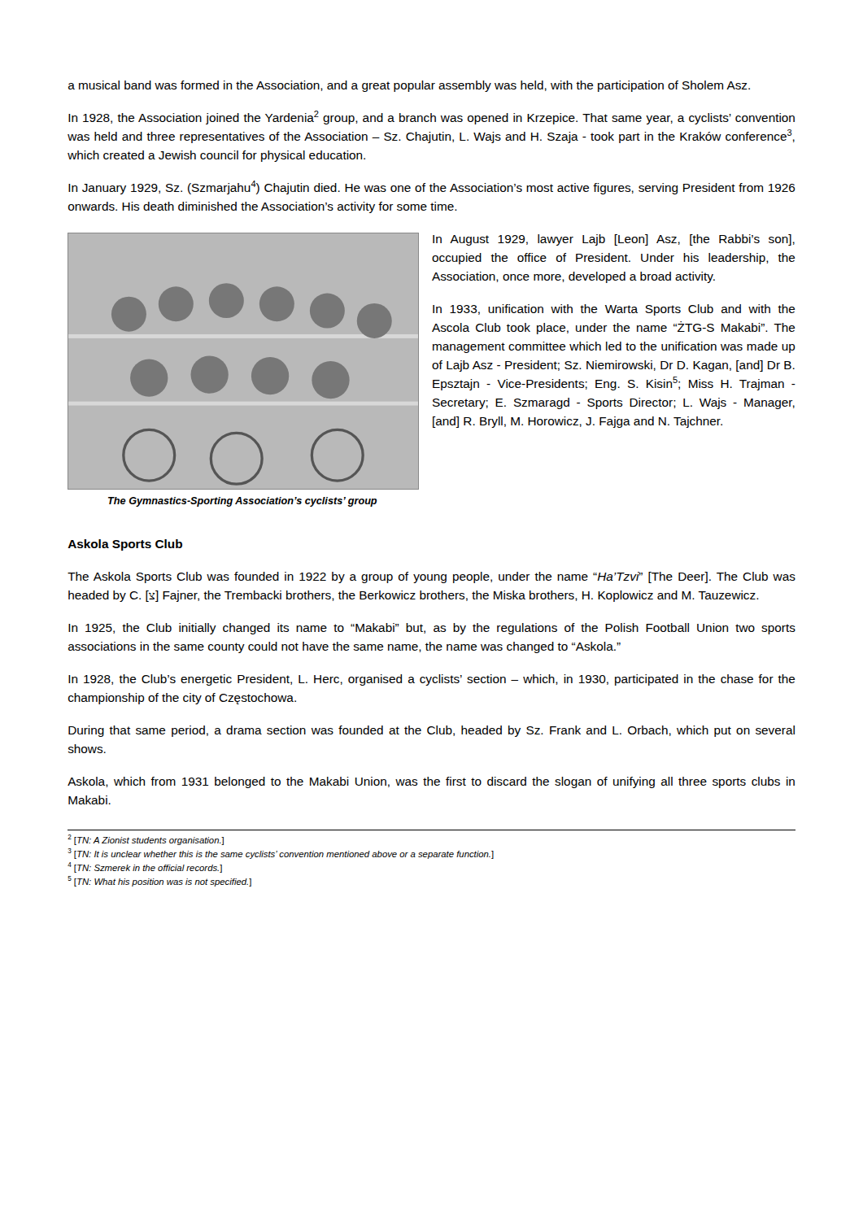a musical band was formed in the Association, and a great popular assembly was held, with the participation of Sholem Asz.
In 1928, the Association joined the Yardenia2 group, and a branch was opened in Krzepice. That same year, a cyclists’ convention was held and three representatives of the Association – Sz. Chajutin, L. Wajs and H. Szaja - took part in the Kraków conference3, which created a Jewish council for physical education.
In January 1929, Sz. (Szmarjahu4) Chajutin died. He was one of the Association’s most active figures, serving President from 1926 onwards. His death diminished the Association’s activity for some time.
The Gymnastics-Sporting Association’s cyclists’ group
In August 1929, lawyer Lajb [Leon] Asz, [the Rabbi’s son], occupied the office of President. Under his leadership, the Association, once more, developed a broad activity.
In 1933, unification with the Warta Sports Club and with the Ascola Club took place, under the name “ŻTG-S Makabi”. The management committee which led to the unification was made up of Lajb Asz - President; Sz. Niemirowski, Dr D. Kagan, [and] Dr B. Epsztajn - Vice-Presidents; Eng. S. Kisin5; Miss H. Trajman - Secretary; E. Szmaragd - Sports Director; L. Wajs - Manager, [and] R. Bryll, M. Horowicz, J. Fajga and N. Tajchner.
Askola Sports Club
The Askola Sports Club was founded in 1922 by a group of young people, under the name “Ha’Tzvi” [The Deer]. The Club was headed by C. [צ] Fajner, the Trembacki brothers, the Berkowicz brothers, the Miska brothers, H. Koplowicz and M. Tauzewicz.
In 1925, the Club initially changed its name to “Makabi” but, as by the regulations of the Polish Football Union two sports associations in the same county could not have the same name, the name was changed to “Askola.”
In 1928, the Club’s energetic President, L. Herc, organised a cyclists’ section – which, in 1930, participated in the chase for the championship of the city of Częstochowa.
During that same period, a drama section was founded at the Club, headed by Sz. Frank and L. Orbach, which put on several shows.
Askola, which from 1931 belonged to the Makabi Union, was the first to discard the slogan of unifying all three sports clubs in Makabi.
2 [TN: A Zionist students organisation.]
3 [TN: It is unclear whether this is the same cyclists’ convention mentioned above or a separate function.]
4 [TN: Szmerek in the official records.]
5 [TN: What his position was is not specified.]